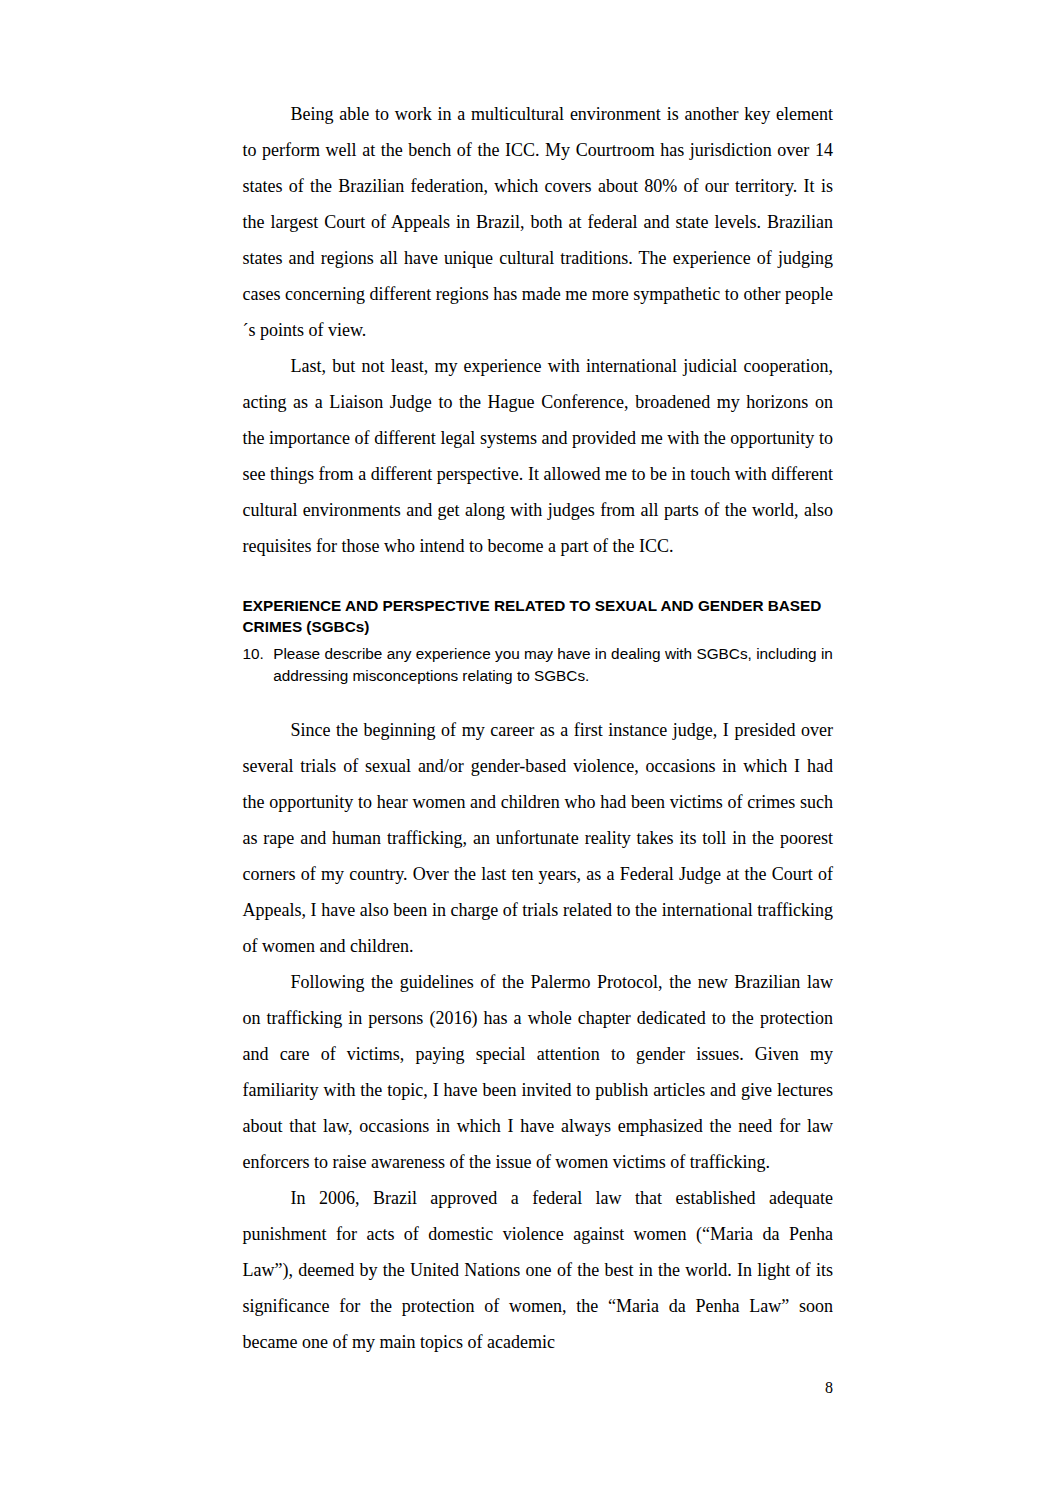Being able to work in a multicultural environment is another key element to perform well at the bench of the ICC. My Courtroom has jurisdiction over 14 states of the Brazilian federation, which covers about 80% of our territory. It is the largest Court of Appeals in Brazil, both at federal and state levels. Brazilian states and regions all have unique cultural traditions. The experience of judging cases concerning different regions has made me more sympathetic to other people´s points of view.
Last, but not least, my experience with international judicial cooperation, acting as a Liaison Judge to the Hague Conference, broadened my horizons on the importance of different legal systems and provided me with the opportunity to see things from a different perspective. It allowed me to be in touch with different cultural environments and get along with judges from all parts of the world, also requisites for those who intend to become a part of the ICC.
EXPERIENCE AND PERSPECTIVE RELATED TO SEXUAL AND GENDER BASED CRIMES (SGBCs)
10. Please describe any experience you may have in dealing with SGBCs, including in addressing misconceptions relating to SGBCs.
Since the beginning of my career as a first instance judge, I presided over several trials of sexual and/or gender-based violence, occasions in which I had the opportunity to hear women and children who had been victims of crimes such as rape and human trafficking, an unfortunate reality takes its toll in the poorest corners of my country. Over the last ten years, as a Federal Judge at the Court of Appeals, I have also been in charge of trials related to the international trafficking of women and children.
Following the guidelines of the Palermo Protocol, the new Brazilian law on trafficking in persons (2016) has a whole chapter dedicated to the protection and care of victims, paying special attention to gender issues. Given my familiarity with the topic, I have been invited to publish articles and give lectures about that law, occasions in which I have always emphasized the need for law enforcers to raise awareness of the issue of women victims of trafficking.
In 2006, Brazil approved a federal law that established adequate punishment for acts of domestic violence against women (“Maria da Penha Law”), deemed by the United Nations one of the best in the world. In light of its significance for the protection of women, the “Maria da Penha Law” soon became one of my main topics of academic
8